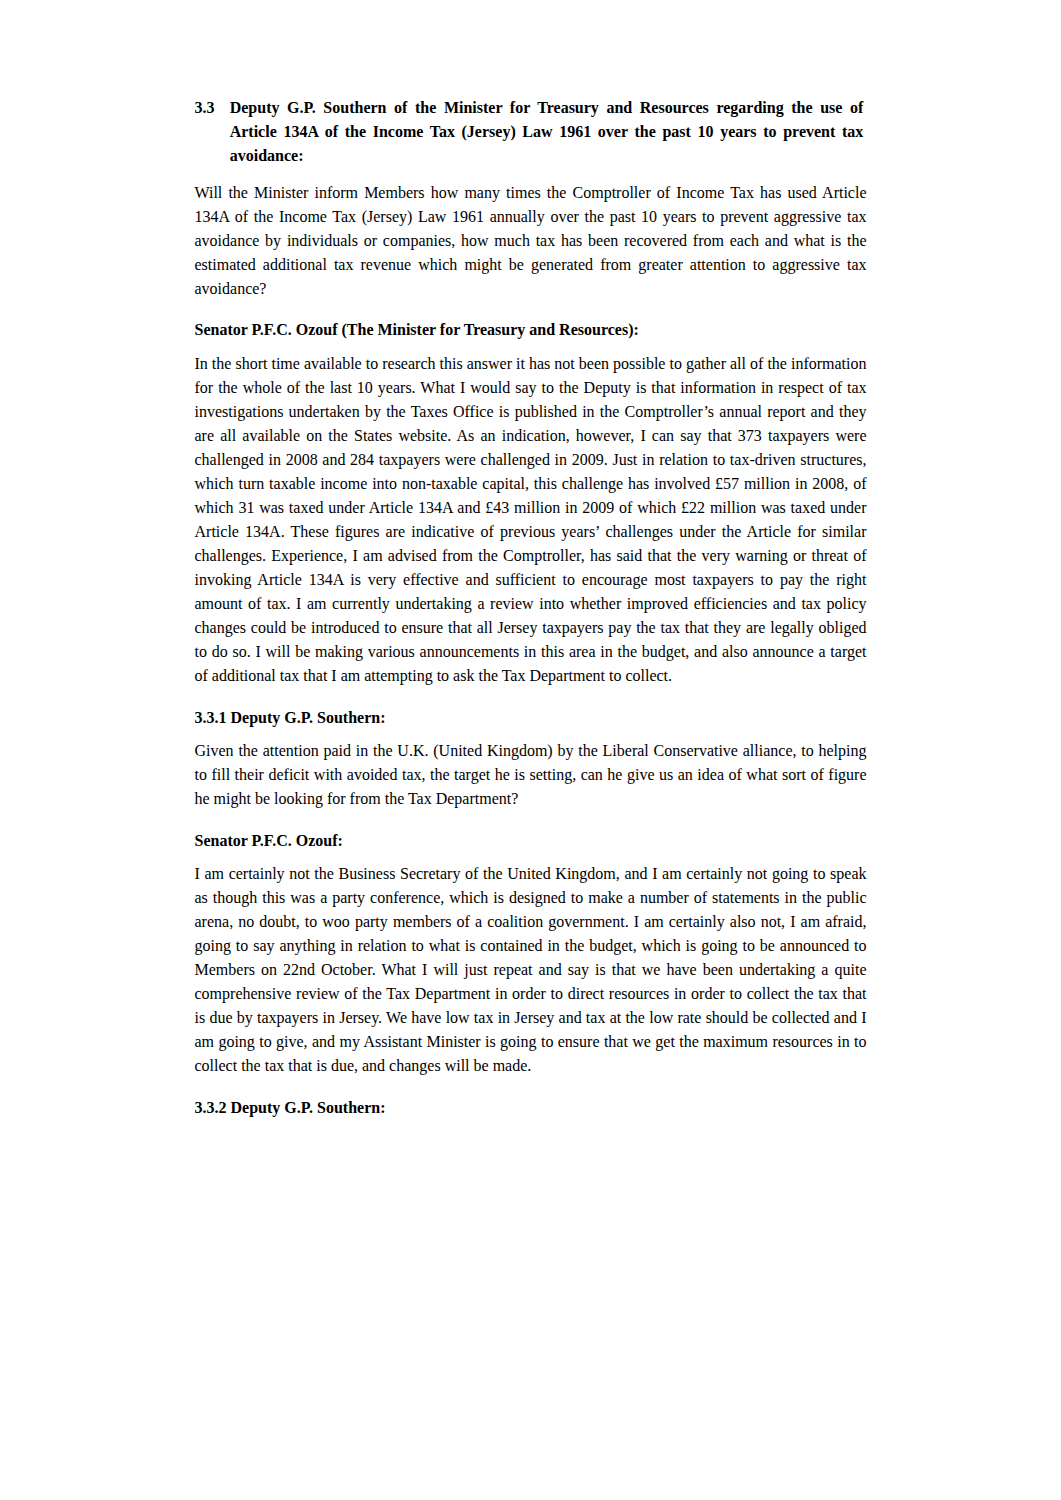3.3 Deputy G.P. Southern of the Minister for Treasury and Resources regarding the use of Article 134A of the Income Tax (Jersey) Law 1961 over the past 10 years to prevent tax avoidance:
Will the Minister inform Members how many times the Comptroller of Income Tax has used Article 134A of the Income Tax (Jersey) Law 1961 annually over the past 10 years to prevent aggressive tax avoidance by individuals or companies, how much tax has been recovered from each and what is the estimated additional tax revenue which might be generated from greater attention to aggressive tax avoidance?
Senator P.F.C. Ozouf (The Minister for Treasury and Resources):
In the short time available to research this answer it has not been possible to gather all of the information for the whole of the last 10 years. What I would say to the Deputy is that information in respect of tax investigations undertaken by the Taxes Office is published in the Comptroller’s annual report and they are all available on the States website. As an indication, however, I can say that 373 taxpayers were challenged in 2008 and 284 taxpayers were challenged in 2009. Just in relation to tax-driven structures, which turn taxable income into non-taxable capital, this challenge has involved £57 million in 2008, of which 31 was taxed under Article 134A and £43 million in 2009 of which £22 million was taxed under Article 134A. These figures are indicative of previous years’ challenges under the Article for similar challenges. Experience, I am advised from the Comptroller, has said that the very warning or threat of invoking Article 134A is very effective and sufficient to encourage most taxpayers to pay the right amount of tax. I am currently undertaking a review into whether improved efficiencies and tax policy changes could be introduced to ensure that all Jersey taxpayers pay the tax that they are legally obliged to do so. I will be making various announcements in this area in the budget, and also announce a target of additional tax that I am attempting to ask the Tax Department to collect.
3.3.1 Deputy G.P. Southern:
Given the attention paid in the U.K. (United Kingdom) by the Liberal Conservative alliance, to helping to fill their deficit with avoided tax, the target he is setting, can he give us an idea of what sort of figure he might be looking for from the Tax Department?
Senator P.F.C. Ozouf:
I am certainly not the Business Secretary of the United Kingdom, and I am certainly not going to speak as though this was a party conference, which is designed to make a number of statements in the public arena, no doubt, to woo party members of a coalition government. I am certainly also not, I am afraid, going to say anything in relation to what is contained in the budget, which is going to be announced to Members on 22nd October. What I will just repeat and say is that we have been undertaking a quite comprehensive review of the Tax Department in order to direct resources in order to collect the tax that is due by taxpayers in Jersey. We have low tax in Jersey and tax at the low rate should be collected and I am going to give, and my Assistant Minister is going to ensure that we get the maximum resources in to collect the tax that is due, and changes will be made.
3.3.2 Deputy G.P. Southern: